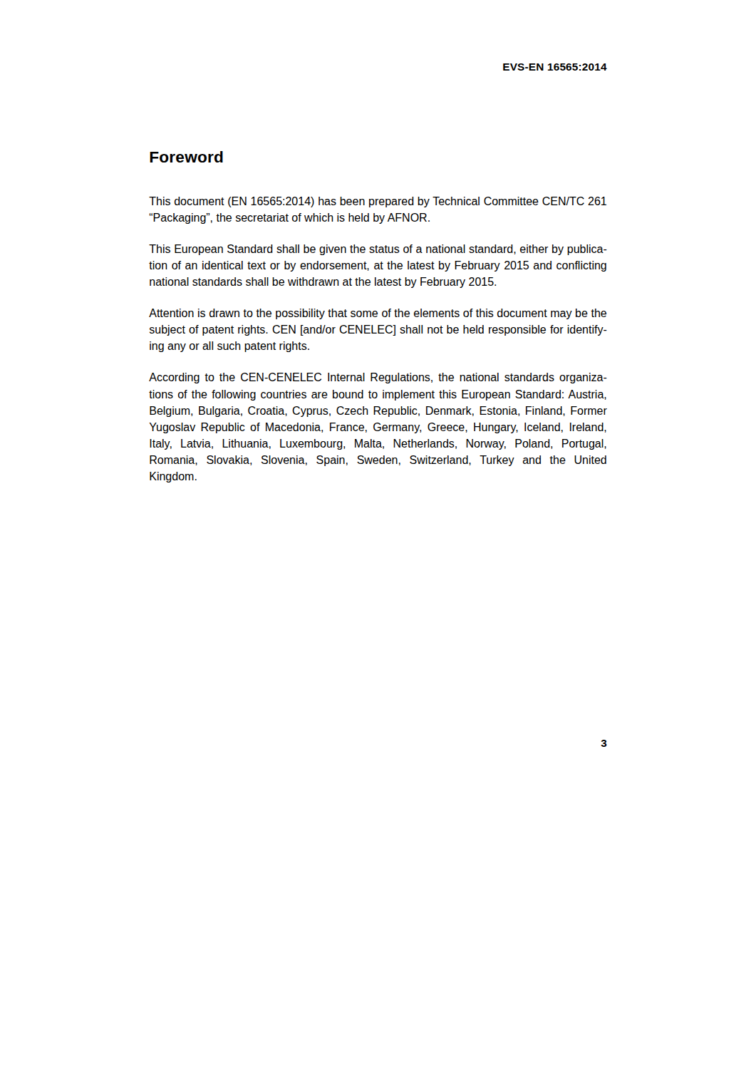EVS-EN 16565:2014
Foreword
This document (EN 16565:2014) has been prepared by Technical Committee CEN/TC 261 “Packaging”, the secretariat of which is held by AFNOR.
This European Standard shall be given the status of a national standard, either by publication of an identical text or by endorsement, at the latest by February 2015 and conflicting national standards shall be withdrawn at the latest by February 2015.
Attention is drawn to the possibility that some of the elements of this document may be the subject of patent rights. CEN [and/or CENELEC] shall not be held responsible for identifying any or all such patent rights.
According to the CEN-CENELEC Internal Regulations, the national standards organizations of the following countries are bound to implement this European Standard: Austria, Belgium, Bulgaria, Croatia, Cyprus, Czech Republic, Denmark, Estonia, Finland, Former Yugoslav Republic of Macedonia, France, Germany, Greece, Hungary, Iceland, Ireland, Italy, Latvia, Lithuania, Luxembourg, Malta, Netherlands, Norway, Poland, Portugal, Romania, Slovakia, Slovenia, Spain, Sweden, Switzerland, Turkey and the United Kingdom.
3